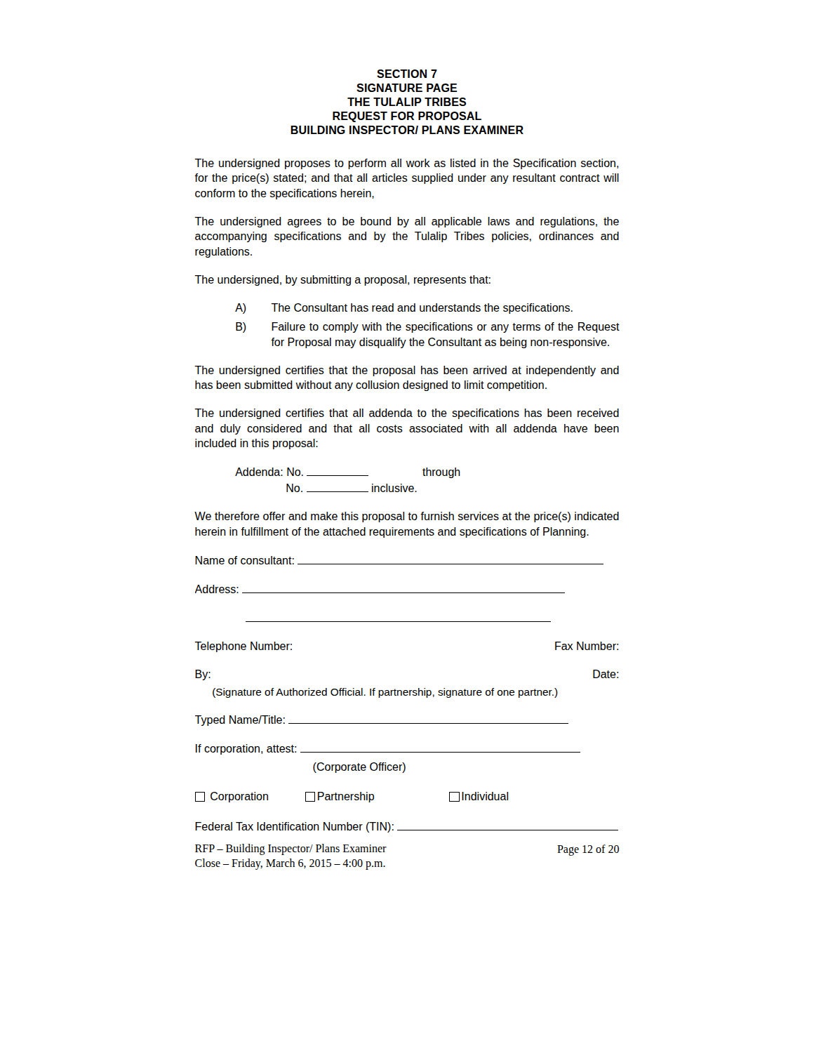SECTION 7
SIGNATURE PAGE
THE TULALIP TRIBES
REQUEST FOR PROPOSAL
BUILDING INSPECTOR/ PLANS EXAMINER
The undersigned proposes to perform all work as listed in the Specification section, for the price(s) stated; and that all articles supplied under any resultant contract will conform to the specifications herein,
The undersigned agrees to be bound by all applicable laws and regulations, the accompanying specifications and by the Tulalip Tribes policies, ordinances and regulations.
The undersigned, by submitting a proposal, represents that:
A) The Consultant has read and understands the specifications.
B) Failure to comply with the specifications or any terms of the Request for Proposal may disqualify the Consultant as being non-responsive.
The undersigned certifies that the proposal has been arrived at independently and has been submitted without any collusion designed to limit competition.
The undersigned certifies that all addenda to the specifications has been received and duly considered and that all costs associated with all addenda have been included in this proposal:
Addenda: No. through No. inclusive.
We therefore offer and make this proposal to furnish services at the price(s) indicated herein in fulfillment of the attached requirements and specifications of Planning.
Name of consultant:
Address:
Telephone Number:
Fax Number:
By:
Date:
(Signature of Authorized Official. If partnership, signature of one partner.)
Typed Name/Title:
If corporation, attest:
(Corporate Officer)
Corporation
Partnership
Individual
Federal Tax Identification Number (TIN):
RFP – Building Inspector/ Plans Examiner
Close – Friday, March 6, 2015 – 4:00 p.m.
Page 12 of 20